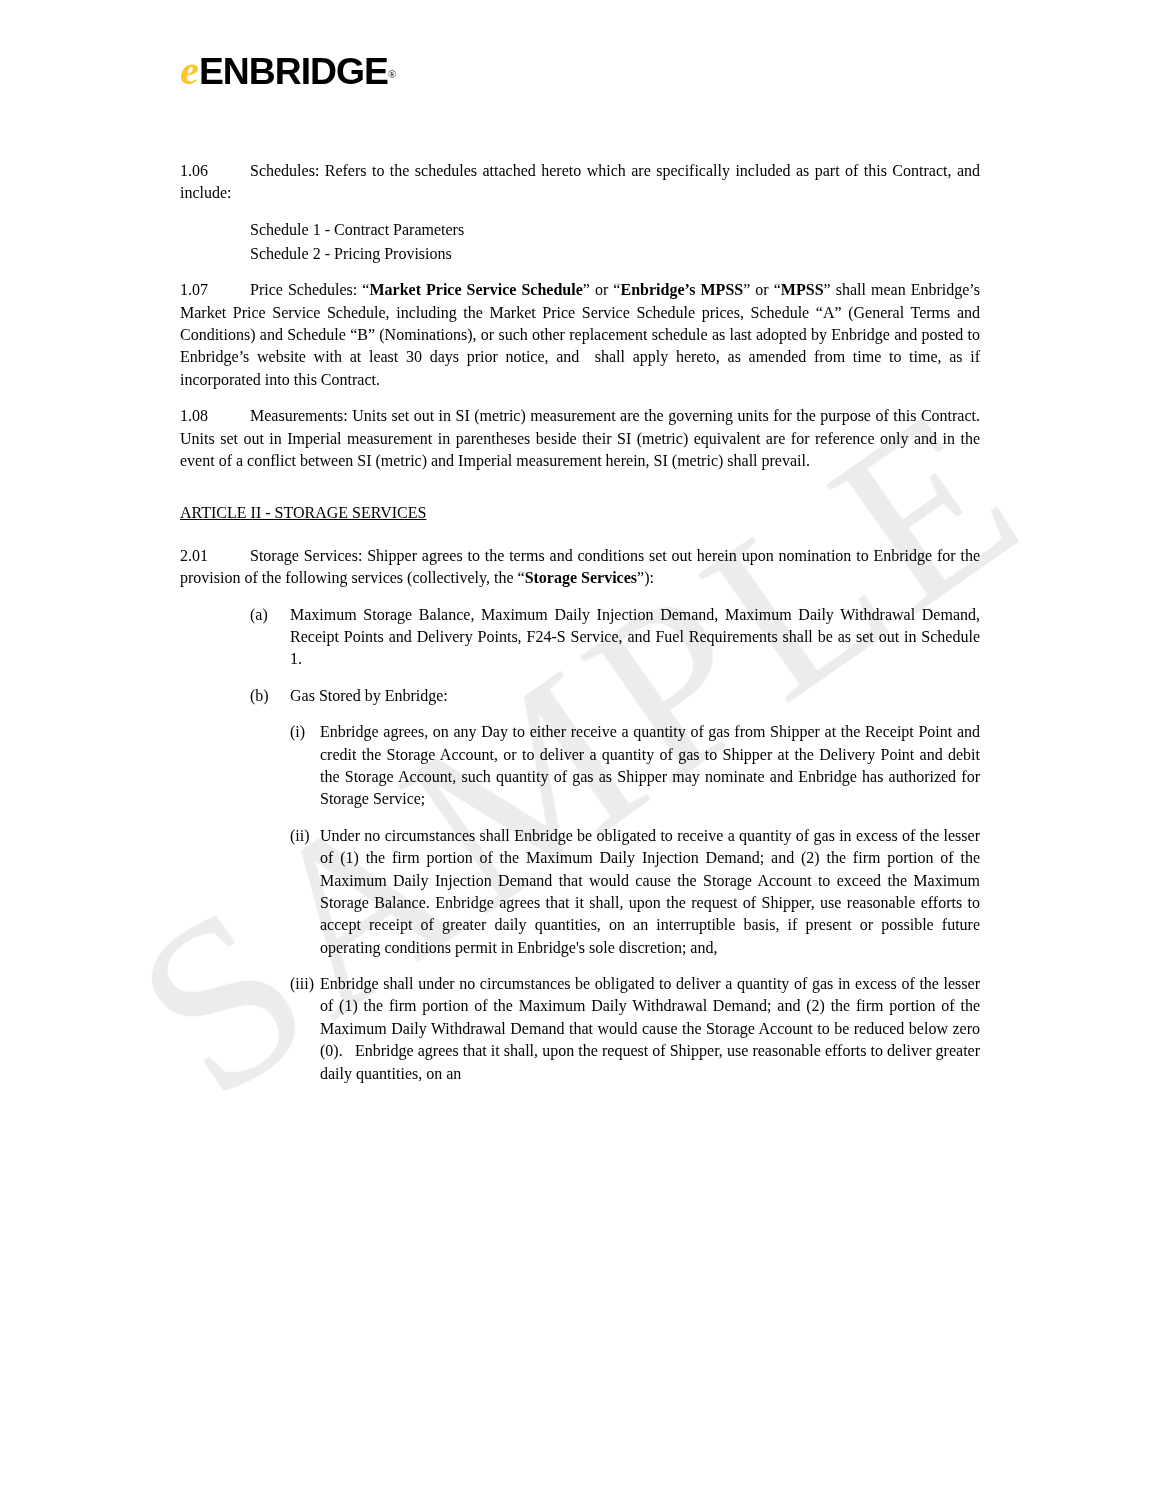SAMPLE
eENBRIDGE®
1.06 Schedules: Refers to the schedules attached hereto which are specifically included as part of this Contract, and include:
Schedule 1 - Contract Parameters
Schedule 2 - Pricing Provisions
1.07 Price Schedules: “Market Price Service Schedule” or “Enbridge’s MPSS” or “MPSS” shall mean Enbridge’s Market Price Service Schedule, including the Market Price Service Schedule prices, Schedule “A” (General Terms and Conditions) and Schedule “B” (Nominations), or such other replacement schedule as last adopted by Enbridge and posted to Enbridge’s website with at least 30 days prior notice, and shall apply hereto, as amended from time to time, as if incorporated into this Contract.
1.08 Measurements: Units set out in SI (metric) measurement are the governing units for the purpose of this Contract. Units set out in Imperial measurement in parentheses beside their SI (metric) equivalent are for reference only and in the event of a conflict between SI (metric) and Imperial measurement herein, SI (metric) shall prevail.
ARTICLE II - STORAGE SERVICES
2.01 Storage Services: Shipper agrees to the terms and conditions set out herein upon nomination to Enbridge for the provision of the following services (collectively, the “Storage Services”):
(a)
Maximum Storage Balance, Maximum Daily Injection Demand, Maximum Daily Withdrawal Demand, Receipt Points and Delivery Points, F24-S Service, and Fuel Requirements shall be as set out in Schedule 1.
(b)
Gas Stored by Enbridge:
(i)
Enbridge agrees, on any Day to either receive a quantity of gas from Shipper at the Receipt Point and credit the Storage Account, or to deliver a quantity of gas to Shipper at the Delivery Point and debit the Storage Account, such quantity of gas as Shipper may nominate and Enbridge has authorized for Storage Service;
(ii)
Under no circumstances shall Enbridge be obligated to receive a quantity of gas in excess of the lesser of (1) the firm portion of the Maximum Daily Injection Demand; and (2) the firm portion of the Maximum Daily Injection Demand that would cause the Storage Account to exceed the Maximum Storage Balance. Enbridge agrees that it shall, upon the request of Shipper, use reasonable efforts to accept receipt of greater daily quantities, on an interruptible basis, if present or possible future operating conditions permit in Enbridge's sole discretion; and,
(iii)
Enbridge shall under no circumstances be obligated to deliver a quantity of gas in excess of the lesser of (1) the firm portion of the Maximum Daily Withdrawal Demand; and (2) the firm portion of the Maximum Daily Withdrawal Demand that would cause the Storage Account to be reduced below zero (0). Enbridge agrees that it shall, upon the request of Shipper, use reasonable efforts to deliver greater daily quantities, on an